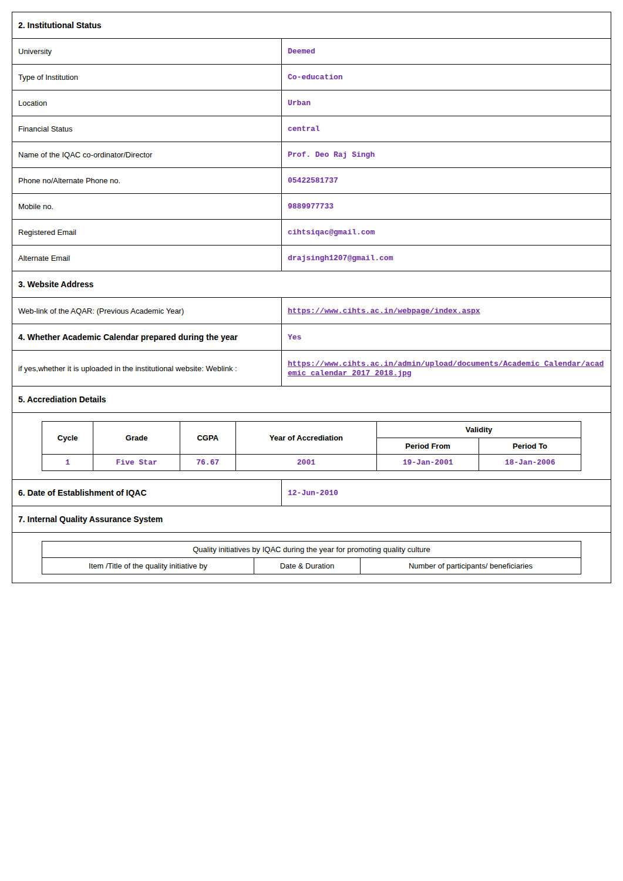| 2. Institutional Status |
| University | Deemed |
| Type of Institution | Co-education |
| Location | Urban |
| Financial Status | central |
| Name of the IQAC co-ordinator/Director | Prof. Deo Raj Singh |
| Phone no/Alternate Phone no. | 05422581737 |
| Mobile no. | 9889977733 |
| Registered Email | cihtsiqac@gmail.com |
| Alternate Email | drajsingh1207@gmail.com |
| 3. Website Address |
| Web-link of the AQAR: (Previous Academic Year) | https://www.cihts.ac.in/webpage/index.aspx |
| 4. Whether Academic Calendar prepared during the year | Yes |
| if yes,whether it is uploaded in the institutional website: Weblink : | https://www.cihts.ac.in/admin/upload/documents/Academic_Calendar/academic_calendar_2017_2018.jpg |
| 5. Accrediation Details |
| / Cycle / Grade / CGPA / Year of Accrediation / Validity / / --- / --- / --- / --- / --- / / Period From / Period To / / 1 / Five Star / 76.67 / 2001 / 19-Jan-2001 / 18-Jan-2006 / |
| 6. Date of Establishment of IQAC | 12-Jun-2010 |
| 7. Internal Quality Assurance System |
| / Quality initiatives by IQAC during the year for promoting quality culture / / Item /Title of the quality initiative by / Date & Duration / Number of participants/ beneficiaries / |